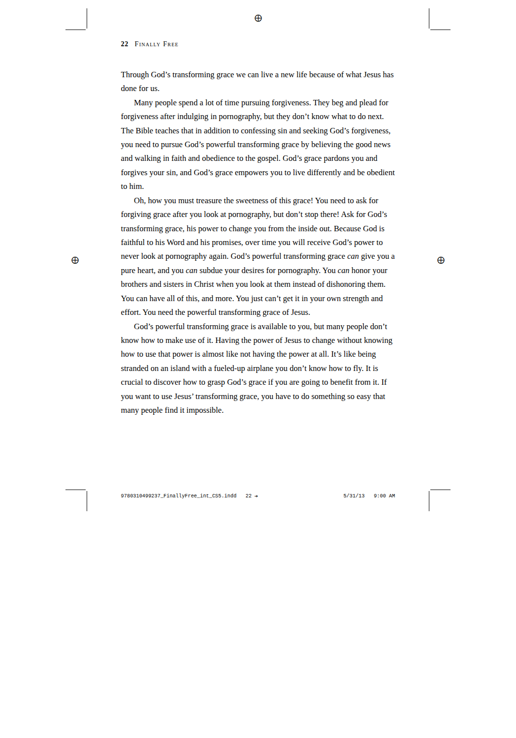⨁ ⨁ ⨁
22 Finally Free
Through God’s transforming grace we can live a new life because of what Jesus has done for us.
Many people spend a lot of time pursuing forgiveness. They beg and plead for forgiveness after indulging in pornography, but they don’t know what to do next. The Bible teaches that in addition to confessing sin and seeking God’s forgiveness, you need to pursue God’s powerful transforming grace by believing the good news and walking in faith and obedience to the gospel. God’s grace pardons you and forgives your sin, and God’s grace empowers you to live differently and be obedient to him.
Oh, how you must treasure the sweetness of this grace! You need to ask for forgiving grace after you look at pornography, but don’t stop there! Ask for God’s transforming grace, his power to change you from the inside out. Because God is faithful to his Word and his promises, over time you will receive God’s power to never look at pornography again. God’s powerful transforming grace can give you a pure heart, and you can subdue your desires for pornography. You can honor your brothers and sisters in Christ when you look at them instead of dishonoring them. You can have all of this, and more. You just can’t get it in your own strength and effort. You need the powerful transforming grace of Jesus.
God’s powerful transforming grace is available to you, but many people don’t know how to make use of it. Having the power of Jesus to change without knowing how to use that power is almost like not having the power at all. It’s like being stranded on an island with a fueled-up airplane you don’t know how to fly. It is crucial to discover how to grasp God’s grace if you are going to benefit from it. If you want to use Jesus’ transforming grace, you have to do something so easy that many people find it impossible.
9780310499237_FinallyFree_int_CS5.indd 22 ➔ 5/31/13 9:00 AM